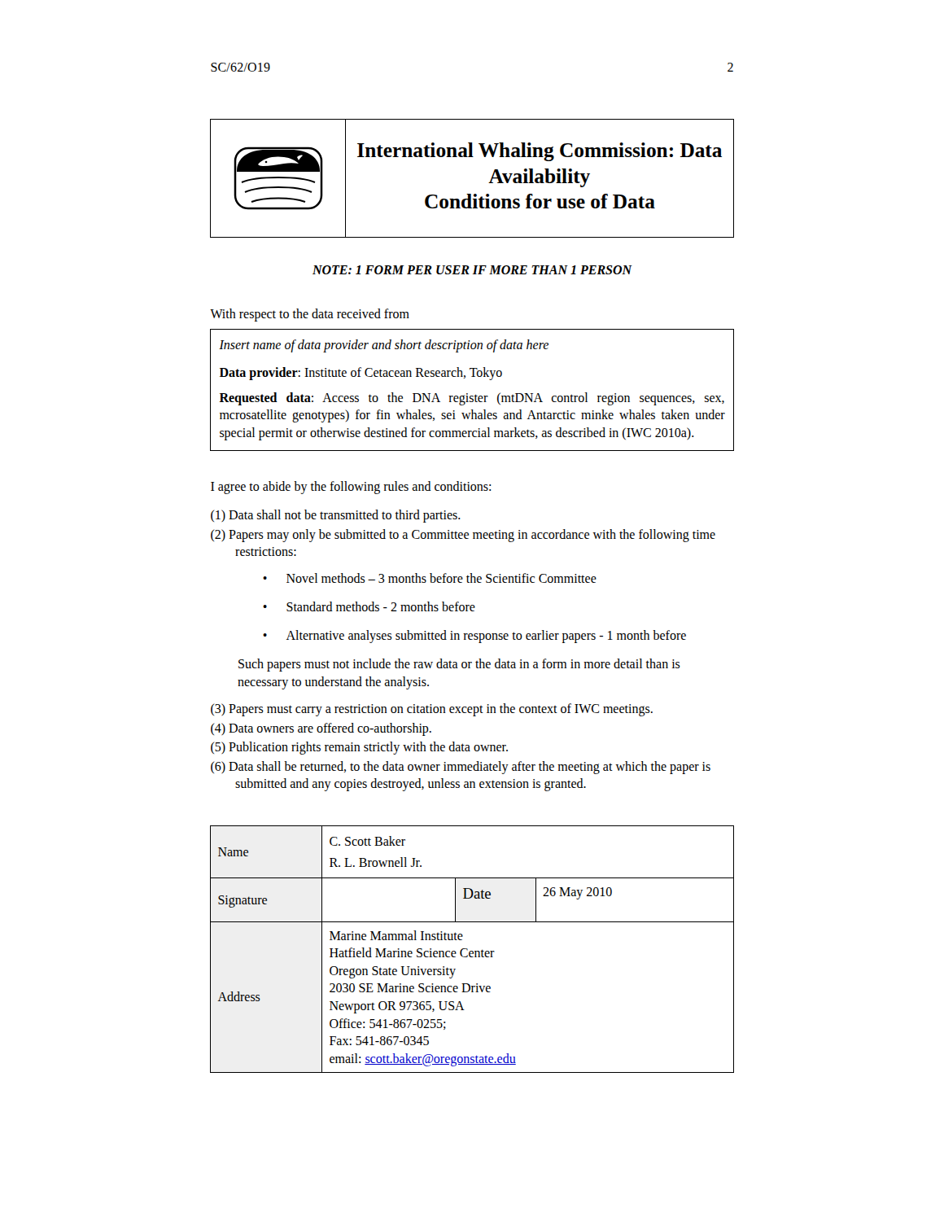SC/62/O19 2
| | International Whaling Commission: Data Availability Conditions for use of Data |
NOTE: 1 FORM PER USER IF MORE THAN 1 PERSON
With respect to the data received from
Insert name of data provider and short description of data here
Data provider: Institute of Cetacean Research, Tokyo
Requested data: Access to the DNA register (mtDNA control region sequences, sex, mcrosatellite genotypes) for fin whales, sei whales and Antarctic minke whales taken under special permit or otherwise destined for commercial markets, as described in (IWC 2010a).
I agree to abide by the following rules and conditions:
(1) Data shall not be transmitted to third parties.
(2) Papers may only be submitted to a Committee meeting in accordance with the following time restrictions:
Novel methods – 3 months before the Scientific Committee
Standard methods - 2 months before
Alternative analyses submitted in response to earlier papers - 1 month before
Such papers must not include the raw data or the data in a form in more detail than is necessary to understand the analysis.
(3) Papers must carry a restriction on citation except in the context of IWC meetings.
(4) Data owners are offered co-authorship.
(5) Publication rights remain strictly with the data owner.
(6) Data shall be returned, to the data owner immediately after the meeting at which the paper is submitted and any copies destroyed, unless an extension is granted.
| Name | C. Scott Baker R. L. Brownell Jr. |
| Signature | | Date | 26 May 2010 |
| Address | Marine Mammal Institute Hatfield Marine Science Center Oregon State University 2030 SE Marine Science Drive Newport OR 97365, USA Office: 541-867-0255; Fax: 541-867-0345 email: scott.baker@oregonstate.edu |